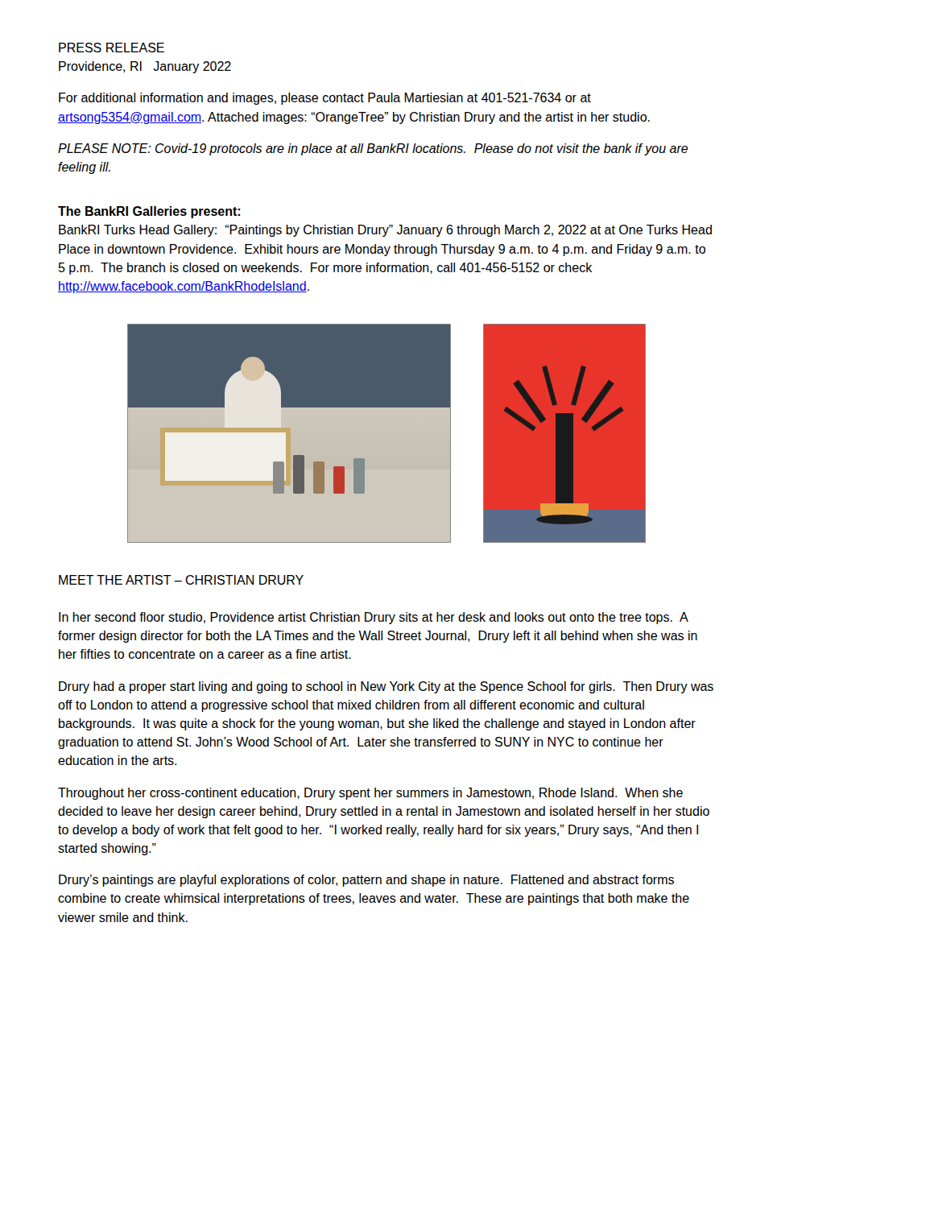PRESS RELEASE
Providence, RI January 2022
For additional information and images, please contact Paula Martiesian at 401-521-7634 or at artsong5354@gmail.com. Attached images: “OrangeTree” by Christian Drury and the artist in her studio.
PLEASE NOTE: Covid-19 protocols are in place at all BankRI locations. Please do not visit the bank if you are feeling ill.
The BankRI Galleries present:
BankRI Turks Head Gallery: “Paintings by Christian Drury” January 6 through March 2, 2022 at at One Turks Head Place in downtown Providence. Exhibit hours are Monday through Thursday 9 a.m. to 4 p.m. and Friday 9 a.m. to 5 p.m. The branch is closed on weekends. For more information, call 401-456-5152 or check http://www.facebook.com/BankRhodeIsland.
MEET THE ARTIST – CHRISTIAN DRURY
In her second floor studio, Providence artist Christian Drury sits at her desk and looks out onto the tree tops. A former design director for both the LA Times and the Wall Street Journal, Drury left it all behind when she was in her fifties to concentrate on a career as a fine artist.
Drury had a proper start living and going to school in New York City at the Spence School for girls. Then Drury was off to London to attend a progressive school that mixed children from all different economic and cultural backgrounds. It was quite a shock for the young woman, but she liked the challenge and stayed in London after graduation to attend St. John’s Wood School of Art. Later she transferred to SUNY in NYC to continue her education in the arts.
Throughout her cross-continent education, Drury spent her summers in Jamestown, Rhode Island. When she decided to leave her design career behind, Drury settled in a rental in Jamestown and isolated herself in her studio to develop a body of work that felt good to her. “I worked really, really hard for six years,” Drury says, “And then I started showing.”
Drury’s paintings are playful explorations of color, pattern and shape in nature. Flattened and abstract forms combine to create whimsical interpretations of trees, leaves and water. These are paintings that both make the viewer smile and think.